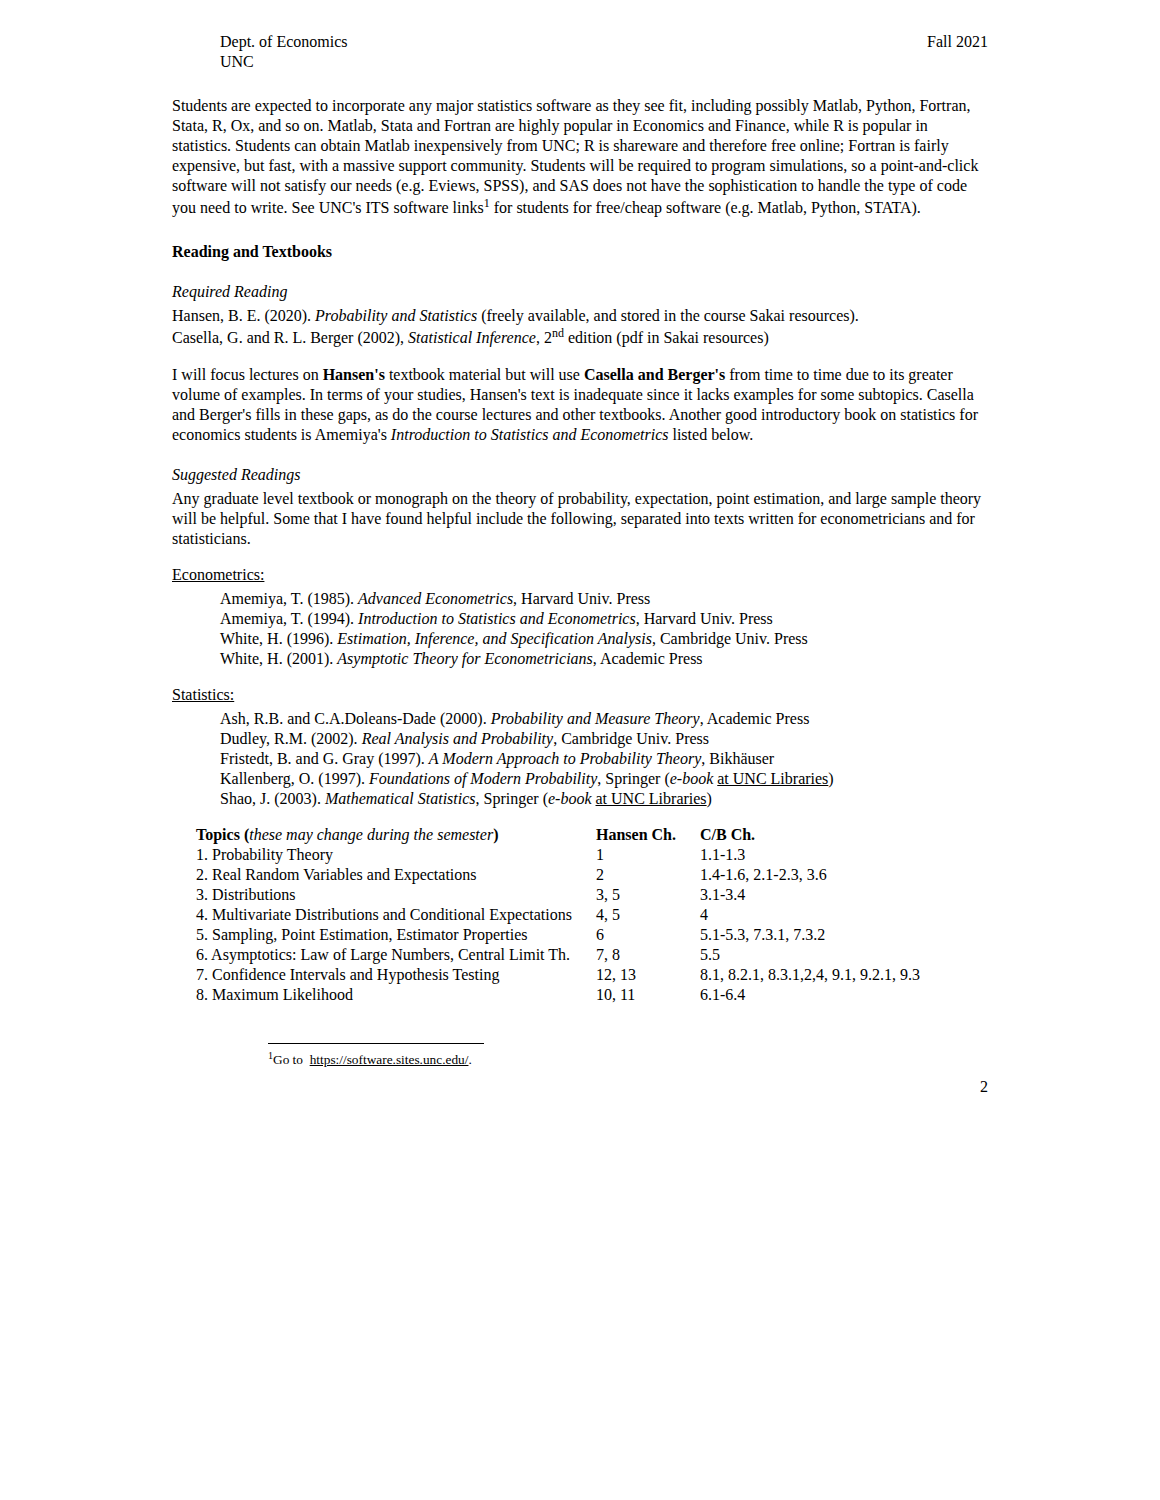Dept. of Economics
UNC
Fall 2021
Students are expected to incorporate any major statistics software as they see fit, including possibly Matlab, Python, Fortran, Stata, R, Ox, and so on. Matlab, Stata and Fortran are highly popular in Economics and Finance, while R is popular in statistics. Students can obtain Matlab inexpensively from UNC; R is shareware and therefore free online; Fortran is fairly expensive, but fast, with a massive support community. Students will be required to program simulations, so a point-and-click software will not satisfy our needs (e.g. Eviews, SPSS), and SAS does not have the sophistication to handle the type of code you need to write. See UNC's ITS software links1 for students for free/cheap software (e.g. Matlab, Python, STATA).
Reading and Textbooks
Required Reading
Hansen, B. E. (2020). Probability and Statistics (freely available, and stored in the course Sakai resources).
Casella, G. and R. L. Berger (2002), Statistical Inference, 2nd edition (pdf in Sakai resources)
I will focus lectures on Hansen's textbook material but will use Casella and Berger's from time to time due to its greater volume of examples. In terms of your studies, Hansen's text is inadequate since it lacks examples for some subtopics. Casella and Berger's fills in these gaps, as do the course lectures and other textbooks. Another good introductory book on statistics for economics students is Amemiya's Introduction to Statistics and Econometrics listed below.
Suggested Readings
Any graduate level textbook or monograph on the theory of probability, expectation, point estimation, and large sample theory will be helpful. Some that I have found helpful include the following, separated into texts written for econometricians and for statisticians.
Econometrics:
Amemiya, T. (1985). Advanced Econometrics, Harvard Univ. Press
Amemiya, T. (1994). Introduction to Statistics and Econometrics, Harvard Univ. Press
White, H. (1996). Estimation, Inference, and Specification Analysis, Cambridge Univ. Press
White, H. (2001). Asymptotic Theory for Econometricians, Academic Press
Statistics:
Ash, R.B. and C.A.Doleans-Dade (2000). Probability and Measure Theory, Academic Press
Dudley, R.M. (2002). Real Analysis and Probability, Cambridge Univ. Press
Fristedt, B. and G. Gray (1997). A Modern Approach to Probability Theory, Bikhäuser
Kallenberg, O. (1997). Foundations of Modern Probability, Springer (e-book at UNC Libraries)
Shao, J. (2003). Mathematical Statistics, Springer (e-book at UNC Libraries)
| Topics ( these may change during the semester ) | Hansen Ch. | C/B Ch. |
| --- | --- | --- |
| 1. Probability Theory | 1 | 1.1-1.3 |
| 2. Real Random Variables and Expectations | 2 | 1.4-1.6, 2.1-2.3, 3.6 |
| 3. Distributions | 3, 5 | 3.1-3.4 |
| 4. Multivariate Distributions and Conditional Expectations | 4, 5 | 4 |
| 5. Sampling, Point Estimation, Estimator Properties | 6 | 5.1-5.3, 7.3.1, 7.3.2 |
| 6. Asymptotics: Law of Large Numbers, Central Limit Th. | 7, 8 | 5.5 |
| 7. Confidence Intervals and Hypothesis Testing | 12, 13 | 8.1, 8.2.1, 8.3.1,2,4, 9.1, 9.2.1, 9.3 |
| 8. Maximum Likelihood | 10, 11 | 6.1-6.4 |
1Go to https://software.sites.unc.edu/.
2